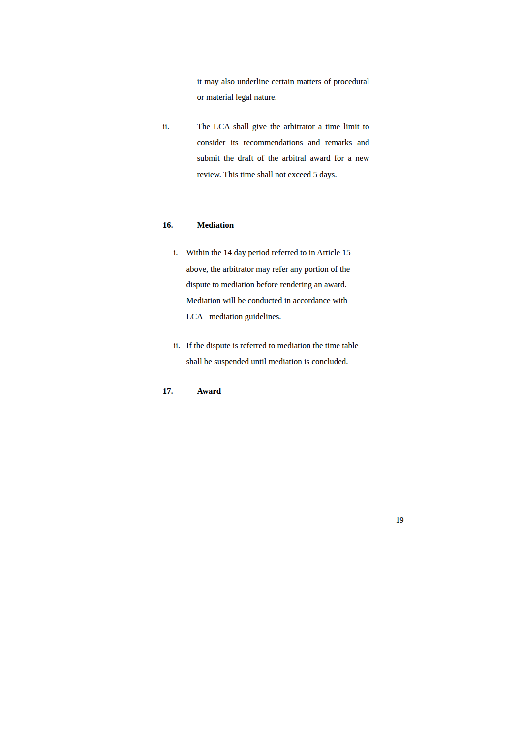it may also underline certain matters of procedural or material legal nature.
ii.
The LCA shall give the arbitrator a time limit to consider its recommendations and remarks and submit the draft of the arbitral award for a new review. This time shall not exceed 5 days.
16. Mediation
i.
Within the 14 day period referred to in Article 15 above, the arbitrator may refer any portion of the dispute to mediation before rendering an award. Mediation will be conducted in accordance with LCA mediation guidelines.
ii.
If the dispute is referred to mediation the time table shall be suspended until mediation is concluded.
17. Award
19